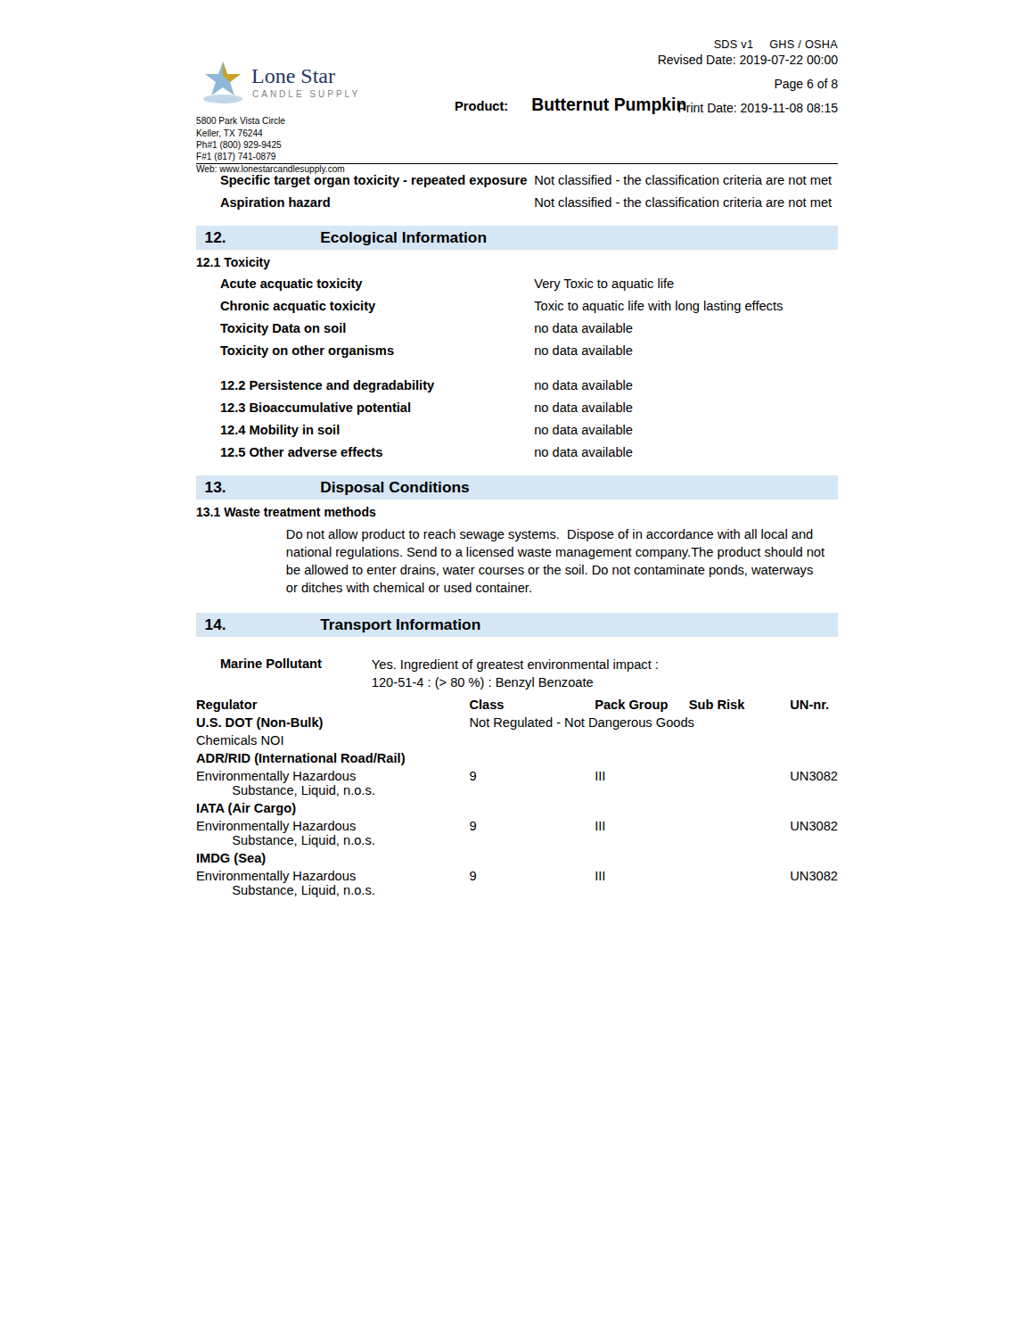SDS v1 GHS / OSHA
Revised Date: 2019-07-22 00:00
Lone Star CANDLE SUPPLY
5800 Park Vista Circle
Keller, TX 76244
Ph#1 (800) 929-9425
F#1 (817) 741-0879
Web: www.lonestarcandlesupply.com
Product: Butternut Pumpkin
Page 6 of 8
Print Date: 2019-11-08 08:15
Specific target organ toxicity - repeated exposure
Not classified - the classification criteria are not met
Aspiration hazard
Not classified - the classification criteria are not met
12. Ecological Information
12.1 Toxicity
Acute acquatic toxicity
Very Toxic to aquatic life
Chronic acquatic toxicity
Toxic to aquatic life with long lasting effects
Toxicity Data on soil
no data available
Toxicity on other organisms
no data available
12.2 Persistence and degradability
no data available
12.3 Bioaccumulative potential
no data available
12.4 Mobility in soil
no data available
12.5 Other adverse effects
no data available
13. Disposal Conditions
13.1 Waste treatment methods
Do not allow product to reach sewage systems. Dispose of in accordance with all local and national regulations. Send to a licensed waste management company.The product should not be allowed to enter drains, water courses or the soil. Do not contaminate ponds, waterways or ditches with chemical or used container.
14. Transport Information
Marine Pollutant
Yes. Ingredient of greatest environmental impact :
120-51-4 : (> 80 %) : Benzyl Benzoate
| Regulator | Class | Pack Group | Sub Risk | UN-nr. |
| --- | --- | --- | --- | --- |
| U.S. DOT (Non-Bulk) | Not Regulated - Not Dangerous Goods |
| Chemicals NOI | | | | |
| ADR/RID (International Road/Rail) | | | | |
| Environmentally Hazardous Substance, Liquid, n.o.s. | 9 | III | | UN3082 |
| IATA (Air Cargo) | | | | |
| Environmentally Hazardous Substance, Liquid, n.o.s. | 9 | III | | UN3082 |
| IMDG (Sea) | | | | |
| Environmentally Hazardous Substance, Liquid, n.o.s. | 9 | III | | UN3082 |